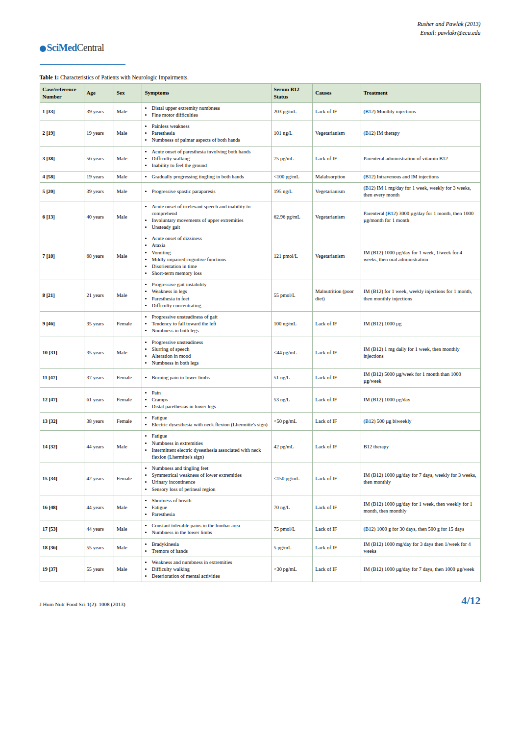Rusher and Pawlak (2013)
Email: pawlakr@ecu.edu
Sci Med Central
Table 1: Characteristics of Patients with Neurologic Impairments.
| Case/reference Number | Age | Sex | Symptoms | Serum B12 Status | Causes | Treatment |
| --- | --- | --- | --- | --- | --- | --- |
| 1 [33] | 39 years | Male | Distal upper extremity numbness Fine motor difficulties | 203 pg/mL | Lack of IF | (B12) Monthly injections |
| 2 [19] | 19 years | Male | Painless weakness Paresthesia Numbness of palmar aspects of both hands | 101 ng/L | Vegetarianism | (B12) IM therapy |
| 3 [38] | 56 years | Male | Acute onset of paresthesia involving both hands Difficulty walking Inability to feel the ground | 75 pg/mL | Lack of IF | Parenteral administration of vitamin B12 |
| 4 [58] | 19 years | Male | Gradually progressing tingling in both hands | <100 pg/mL | Malabsorption | (B12) Intravenous and IM injections |
| 5 [20] | 39 years | Male | Progressive spastic paraparesis | 195 ng/L | Vegetarianism | (B12) IM 1 mg/day for 1 week, weekly for 3 weeks, then every month |
| 6 [13] | 40 years | Male | Acute onset of irrelevant speech and inability to comprehend Involuntary movements of upper extremities Unsteady gait | 62.96 pg/mL | Vegetarianism | Parenteral (B12) 3000 µg/day for 1 month, then 1000 µg/month for 1 month |
| 7 [18] | 68 years | Male | Acute onset of dizziness Ataxia Vomiting Mildly impaired cognitive functions Disorientation in time Short-term memory loss | 121 pmol/L | Vegetarianism | IM (B12) 1000 µg/day for 1 week, 1/week for 4 weeks, then oral administration |
| 8 [21] | 21 years | Male | Progressive gait instability Weakness in legs Paresthesia in feet Difficulty concentrating | 55 pmol/L | Malnutrition (poor diet) | IM (B12) for 1 week, weekly injections for 1 month, then monthly injections |
| 9 [46] | 35 years | Female | Progressive unsteadiness of gait Tendency to fall toward the left Numbness in both legs | 100 ng/mL | Lack of IF | IM (B12) 1000 µg |
| 10 [31] | 35 years | Male | Progressive unsteadiness Slurring of speech Alteration in mood Numbness in both legs | <44 pg/mL | Lack of IF | IM (B12) 1 mg daily for 1 week, then monthly injections |
| 11 [47] | 37 years | Female | Burning pain in lower limbs | 51 ng/L | Lack of IF | IM (B12) 5000 µg/week for 1 month than 1000 µg/week |
| 12 [47] | 61 years | Female | Pain Cramps Distal parethesias in lower legs | 53 ng/L | Lack of IF | IM (B12) 1000 µg/day |
| 13 [32] | 38 years | Female | Fatigue Electric dysesthesia with neck flexion (Lhermitte's sign) | <50 pg/mL | Lack of IF | (B12) 500 µg biweekly |
| 14 [32] | 44 years | Male | Fatigue Numbness in extremities Intermittent electric dysesthesia associated with neck flexion (Lhermitte's sign) | 42 pg/mL | Lack of IF | B12 therapy |
| 15 [34] | 42 years | Female | Numbness and tingling feet Symmetrical weakness of lower extremities Urinary incontinence Sensory loss of perineal region | <150 pg/mL | Lack of IF | IM (B12) 1000 µg/day for 7 days, weekly for 3 weeks, then monthly |
| 16 [48] | 44 years | Male | Shortness of breath Fatigue Paresthesia | 70 ng/L | Lack of IF | IM (B12) 1000 µg/day for 1 week, then weekly for 1 month, then monthly |
| 17 [53] | 44 years | Male | Constant tolerable pains in the lumbar area Numbness in the lower limbs | 75 pmol/L | Lack of IF | (B12) 1000 g for 30 days, then 500 g for 15 days |
| 18 [36] | 55 years | Male | Bradykinesia Tremors of hands | 5 pg/mL | Lack of IF | IM (B12) 1000 mg/day for 3 days then 1/week for 4 weeks |
| 19 [37] | 55 years | Male | Weakness and numbness in extremities Difficulty walking Deterioration of mental activities | <30 pg/mL | Lack of IF | IM (B12) 1000 µg/day for 7 days, then 1000 µg/week |
J Hum Nutr Food Sci 1(2): 1008 (2013)
4/12